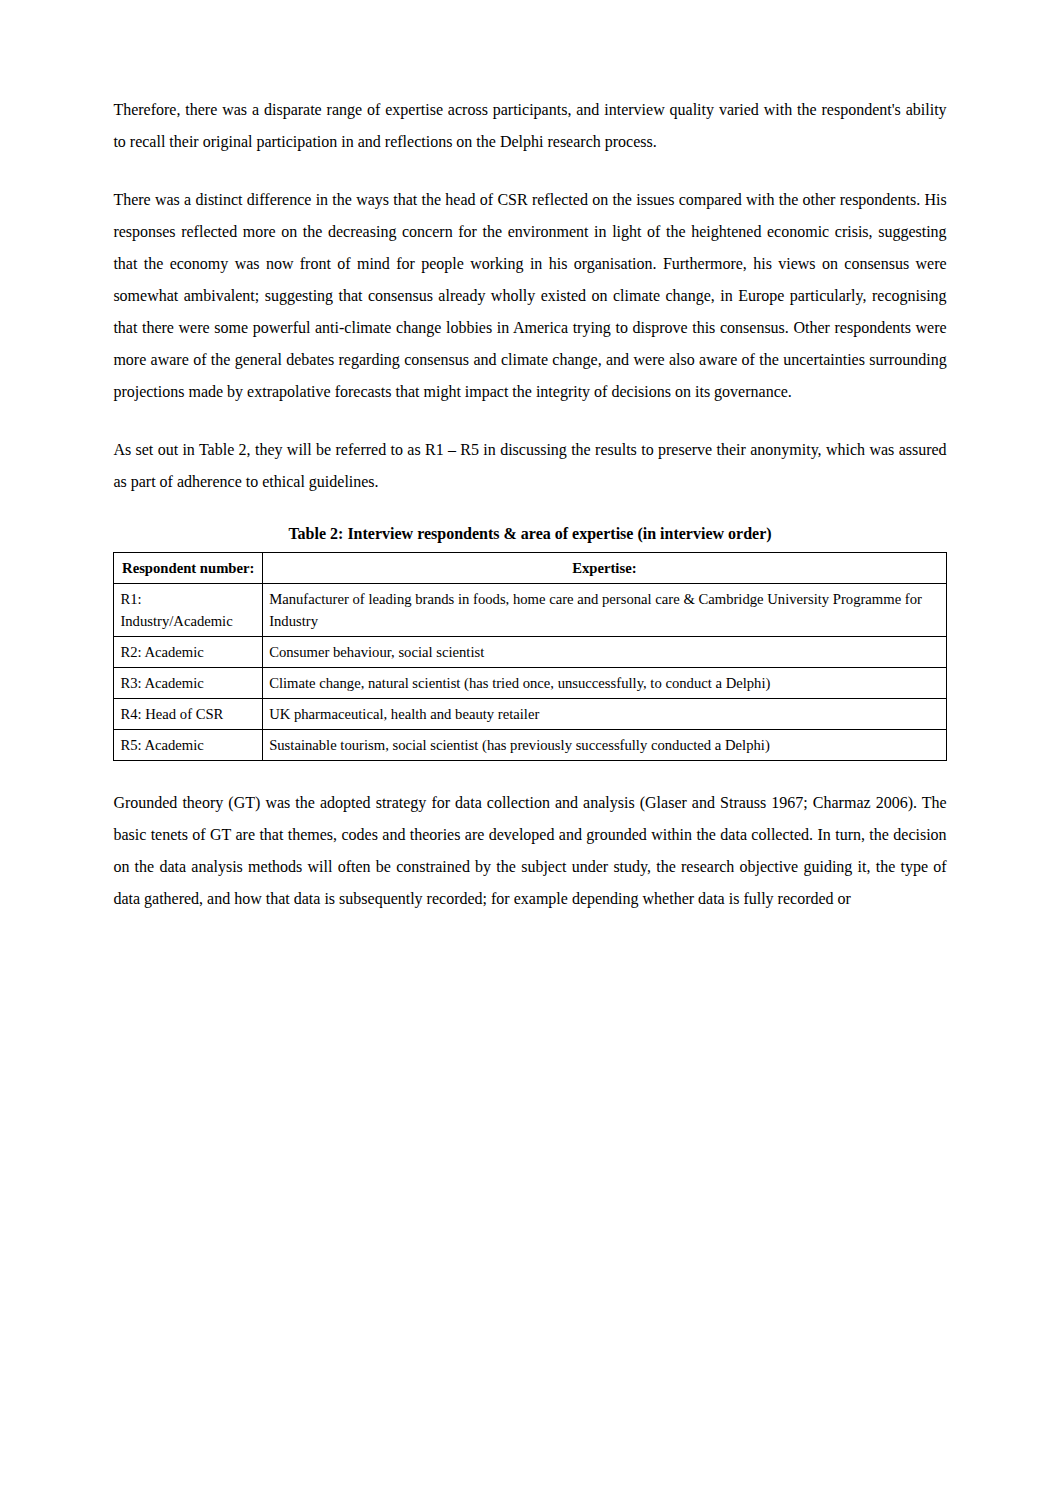Therefore, there was a disparate range of expertise across participants, and interview quality varied with the respondent's ability to recall their original participation in and reflections on the Delphi research process.
There was a distinct difference in the ways that the head of CSR reflected on the issues compared with the other respondents. His responses reflected more on the decreasing concern for the environment in light of the heightened economic crisis, suggesting that the economy was now front of mind for people working in his organisation. Furthermore, his views on consensus were somewhat ambivalent; suggesting that consensus already wholly existed on climate change, in Europe particularly, recognising that there were some powerful anti-climate change lobbies in America trying to disprove this consensus. Other respondents were more aware of the general debates regarding consensus and climate change, and were also aware of the uncertainties surrounding projections made by extrapolative forecasts that might impact the integrity of decisions on its governance.
As set out in Table 2, they will be referred to as R1 – R5 in discussing the results to preserve their anonymity, which was assured as part of adherence to ethical guidelines.
Table 2: Interview respondents & area of expertise (in interview order)
| Respondent number: | Expertise: |
| --- | --- |
| R1: Industry/Academic | Manufacturer of leading brands in foods, home care and personal care & Cambridge University Programme for Industry |
| R2: Academic | Consumer behaviour, social scientist |
| R3: Academic | Climate change, natural scientist (has tried once, unsuccessfully, to conduct a Delphi) |
| R4: Head of CSR | UK pharmaceutical, health and beauty retailer |
| R5: Academic | Sustainable tourism, social scientist (has previously successfully conducted a Delphi) |
Grounded theory (GT) was the adopted strategy for data collection and analysis (Glaser and Strauss 1967; Charmaz 2006). The basic tenets of GT are that themes, codes and theories are developed and grounded within the data collected. In turn, the decision on the data analysis methods will often be constrained by the subject under study, the research objective guiding it, the type of data gathered, and how that data is subsequently recorded; for example depending whether data is fully recorded or